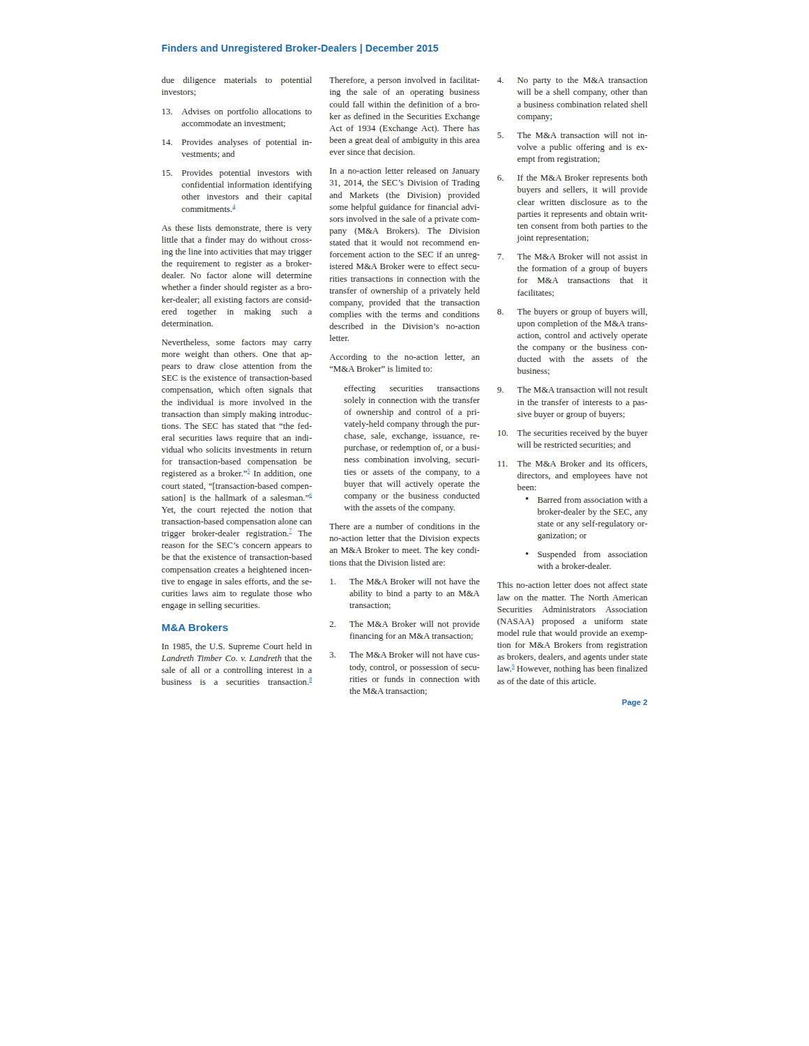Finders and Unregistered Broker-Dealers | December 2015
due diligence materials to potential investors;
13. Advises on portfolio allocations to accommodate an investment;
14. Provides analyses of potential investments; and
15. Provides potential investors with confidential information identifying other investors and their capital commitments.4
As these lists demonstrate, there is very little that a finder may do without crossing the line into activities that may trigger the requirement to register as a broker-dealer. No factor alone will determine whether a finder should register as a broker-dealer; all existing factors are considered together in making such a determination.
Nevertheless, some factors may carry more weight than others. One that appears to draw close attention from the SEC is the existence of transaction-based compensation, which often signals that the individual is more involved in the transaction than simply making introductions. The SEC has stated that “the federal securities laws require that an individual who solicits investments in return for transaction-based compensation be registered as a broker.”5 In addition, one court stated, “[transaction-based compensation] is the hallmark of a salesman.”6 Yet, the court rejected the notion that transaction-based compensation alone can trigger broker-dealer registration.7 The reason for the SEC’s concern appears to be that the existence of transaction-based compensation creates a heightened incentive to engage in sales efforts, and the securities laws aim to regulate those who engage in selling securities.
M&A Brokers
In 1985, the U.S. Supreme Court held in Landreth Timber Co. v. Landreth that the sale of all or a controlling interest in a business is a securities transaction.8 Therefore, a person involved in facilitating the sale of an operating business could fall within the definition of a broker as defined in the Securities Exchange Act of 1934 (Exchange Act). There has been a great deal of ambiguity in this area ever since that decision.
In a no-action letter released on January 31, 2014, the SEC’s Division of Trading and Markets (the Division) provided some helpful guidance for financial advisors involved in the sale of a private company (M&A Brokers). The Division stated that it would not recommend enforcement action to the SEC if an unregistered M&A Broker were to effect securities transactions in connection with the transfer of ownership of a privately held company, provided that the transaction complies with the terms and conditions described in the Division’s no-action letter.
According to the no-action letter, an “M&A Broker” is limited to:
effecting securities transactions solely in connection with the transfer of ownership and control of a privately-held company through the purchase, sale, exchange, issuance, repurchase, or redemption of, or a business combination involving, securities or assets of the company, to a buyer that will actively operate the company or the business conducted with the assets of the company.
There are a number of conditions in the no-action letter that the Division expects an M&A Broker to meet. The key conditions that the Division listed are:
1. The M&A Broker will not have the ability to bind a party to an M&A transaction;
2. The M&A Broker will not provide financing for an M&A transaction;
3. The M&A Broker will not have custody, control, or possession of securities or funds in connection with the M&A transaction;
4. No party to the M&A transaction will be a shell company, other than a business combination related shell company;
5. The M&A transaction will not involve a public offering and is exempt from registration;
6. If the M&A Broker represents both buyers and sellers, it will provide clear written disclosure as to the parties it represents and obtain written consent from both parties to the joint representation;
7. The M&A Broker will not assist in the formation of a group of buyers for M&A transactions that it facilitates;
8. The buyers or group of buyers will, upon completion of the M&A transaction, control and actively operate the company or the business conducted with the assets of the business;
9. The M&A transaction will not result in the transfer of interests to a passive buyer or group of buyers;
10. The securities received by the buyer will be restricted securities; and
11. The M&A Broker and its officers, directors, and employees have not been:
Barred from association with a broker-dealer by the SEC, any state or any self-regulatory organization; or
Suspended from association with a broker-dealer.
This no-action letter does not affect state law on the matter. The North American Securities Administrators Association (NASAA) proposed a uniform state model rule that would provide an exemption for M&A Brokers from registration as brokers, dealers, and agents under state law.9 However, nothing has been finalized as of the date of this article.
Page 2